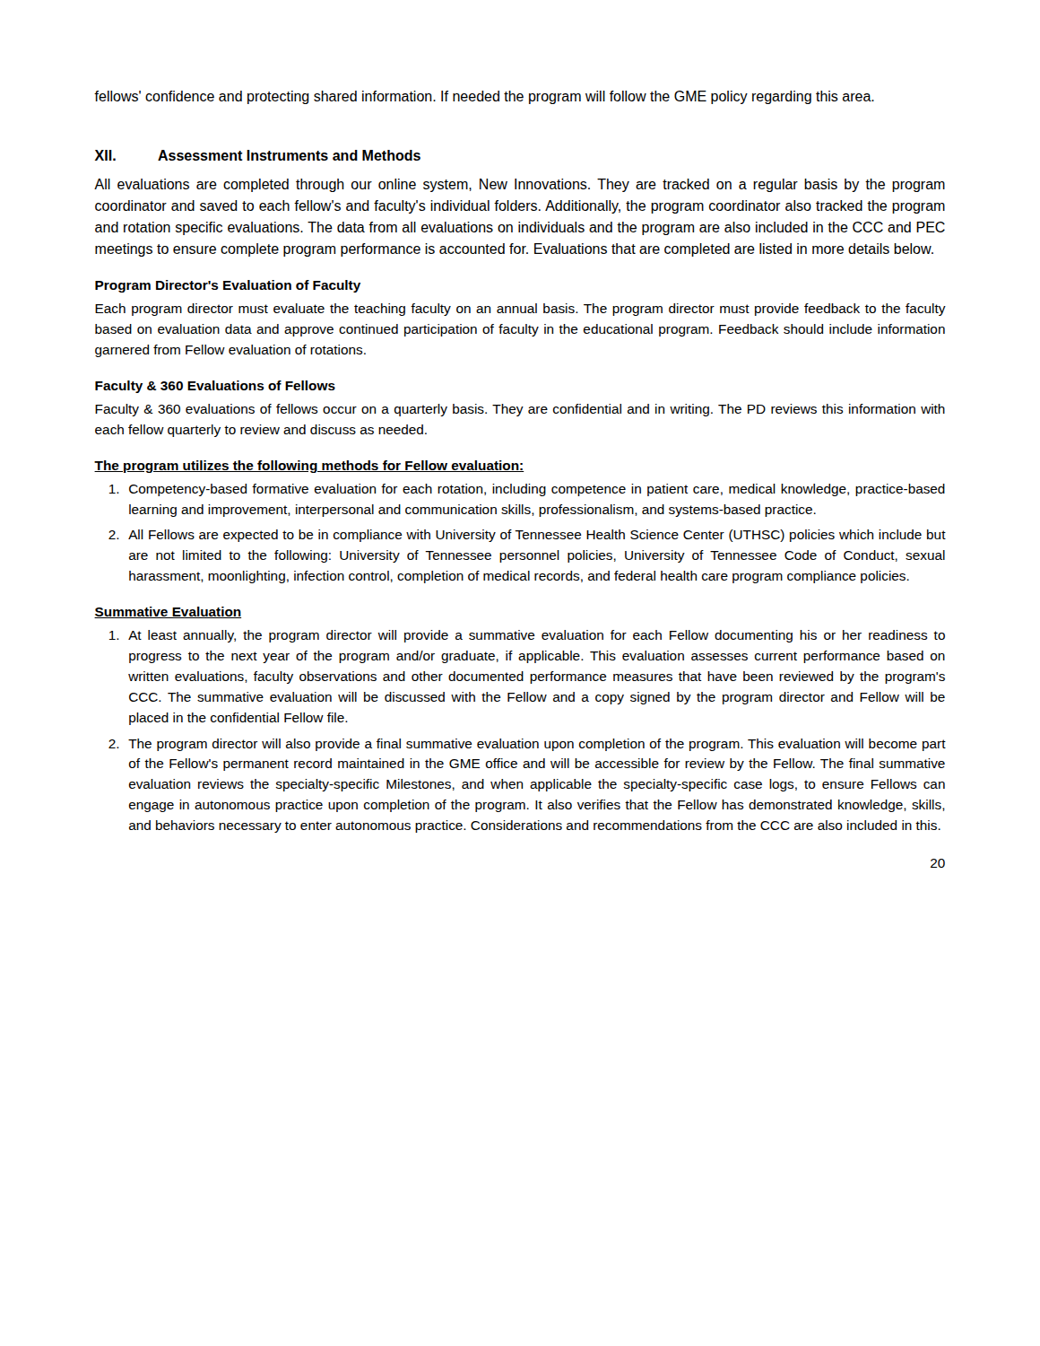fellows' confidence and protecting shared information. If needed the program will follow the GME policy regarding this area.
XII. Assessment Instruments and Methods
All evaluations are completed through our online system, New Innovations. They are tracked on a regular basis by the program coordinator and saved to each fellow's and faculty's individual folders. Additionally, the program coordinator also tracked the program and rotation specific evaluations. The data from all evaluations on individuals and the program are also included in the CCC and PEC meetings to ensure complete program performance is accounted for. Evaluations that are completed are listed in more details below.
Program Director's Evaluation of Faculty
Each program director must evaluate the teaching faculty on an annual basis. The program director must provide feedback to the faculty based on evaluation data and approve continued participation of faculty in the educational program. Feedback should include information garnered from Fellow evaluation of rotations.
Faculty & 360 Evaluations of Fellows
Faculty & 360 evaluations of fellows occur on a quarterly basis. They are confidential and in writing. The PD reviews this information with each fellow quarterly to review and discuss as needed.
The program utilizes the following methods for Fellow evaluation:
Competency-based formative evaluation for each rotation, including competence in patient care, medical knowledge, practice-based learning and improvement, interpersonal and communication skills, professionalism, and systems-based practice.
All Fellows are expected to be in compliance with University of Tennessee Health Science Center (UTHSC) policies which include but are not limited to the following: University of Tennessee personnel policies, University of Tennessee Code of Conduct, sexual harassment, moonlighting, infection control, completion of medical records, and federal health care program compliance policies.
Summative Evaluation
At least annually, the program director will provide a summative evaluation for each Fellow documenting his or her readiness to progress to the next year of the program and/or graduate, if applicable. This evaluation assesses current performance based on written evaluations, faculty observations and other documented performance measures that have been reviewed by the program's CCC. The summative evaluation will be discussed with the Fellow and a copy signed by the program director and Fellow will be placed in the confidential Fellow file.
The program director will also provide a final summative evaluation upon completion of the program. This evaluation will become part of the Fellow's permanent record maintained in the GME office and will be accessible for review by the Fellow. The final summative evaluation reviews the specialty-specific Milestones, and when applicable the specialty-specific case logs, to ensure Fellows can engage in autonomous practice upon completion of the program. It also verifies that the Fellow has demonstrated knowledge, skills, and behaviors necessary to enter autonomous practice. Considerations and recommendations from the CCC are also included in this.
20